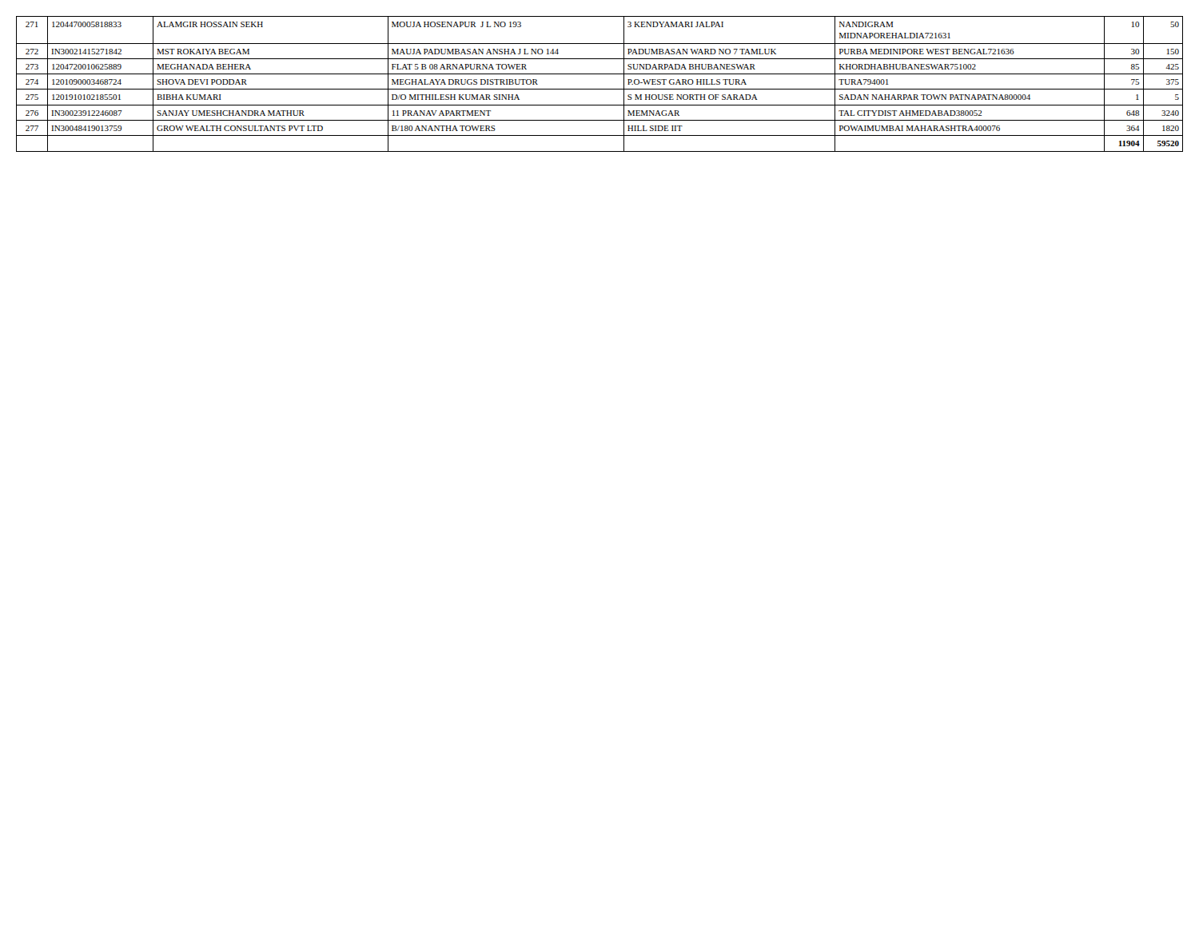| 271 | 1204470005818833 | ALAMGIR HOSSAIN SEKH | MOUJA HOSENAPUR J L NO 193 | 3 KENDYAMARI JALPAI | NANDIGRAM MIDNAPOREHALDIA721631 | 10 | 50 |
| 272 | IN30021415271842 | MST ROKAIYA BEGAM | MAUJA PADUMBASAN ANSHA J L NO 144 | PADUMBASAN WARD NO 7 TAMLUK | PURBA MEDINIPORE WEST BENGAL721636 | 30 | 150 |
| 273 | 1204720010625889 | MEGHANADA BEHERA | FLAT 5 B 08 ARNAPURNA TOWER | SUNDARPADA BHUBANESWAR | KHORDHABHUBANESWAR751002 | 85 | 425 |
| 274 | 1201090003468724 | SHOVA DEVI PODDAR | MEGHALAYA DRUGS DISTRIBUTOR | P.O-WEST GARO HILLS TURA | TURA794001 | 75 | 375 |
| 275 | 1201910102185501 | BIBHA KUMARI | D/O MITHILESH KUMAR SINHA | S M HOUSE NORTH OF SARADA | SADAN NAHARPAR TOWN PATNAPATNA800004 | 1 | 5 |
| 276 | IN30023912246087 | SANJAY UMESHCHANDRA MATHUR | 11 PRANAV APARTMENT | MEMNAGAR | TAL CITYDIST AHMEDABAD380052 | 648 | 3240 |
| 277 | IN30048419013759 | GROW WEALTH CONSULTANTS PVT LTD | B/180 ANANTHA TOWERS | HILL SIDE IIT | POWAIMUMBAI MAHARASHTRA400076 | 364 | 1820 |
| | | | | | | 11904 | 59520 |